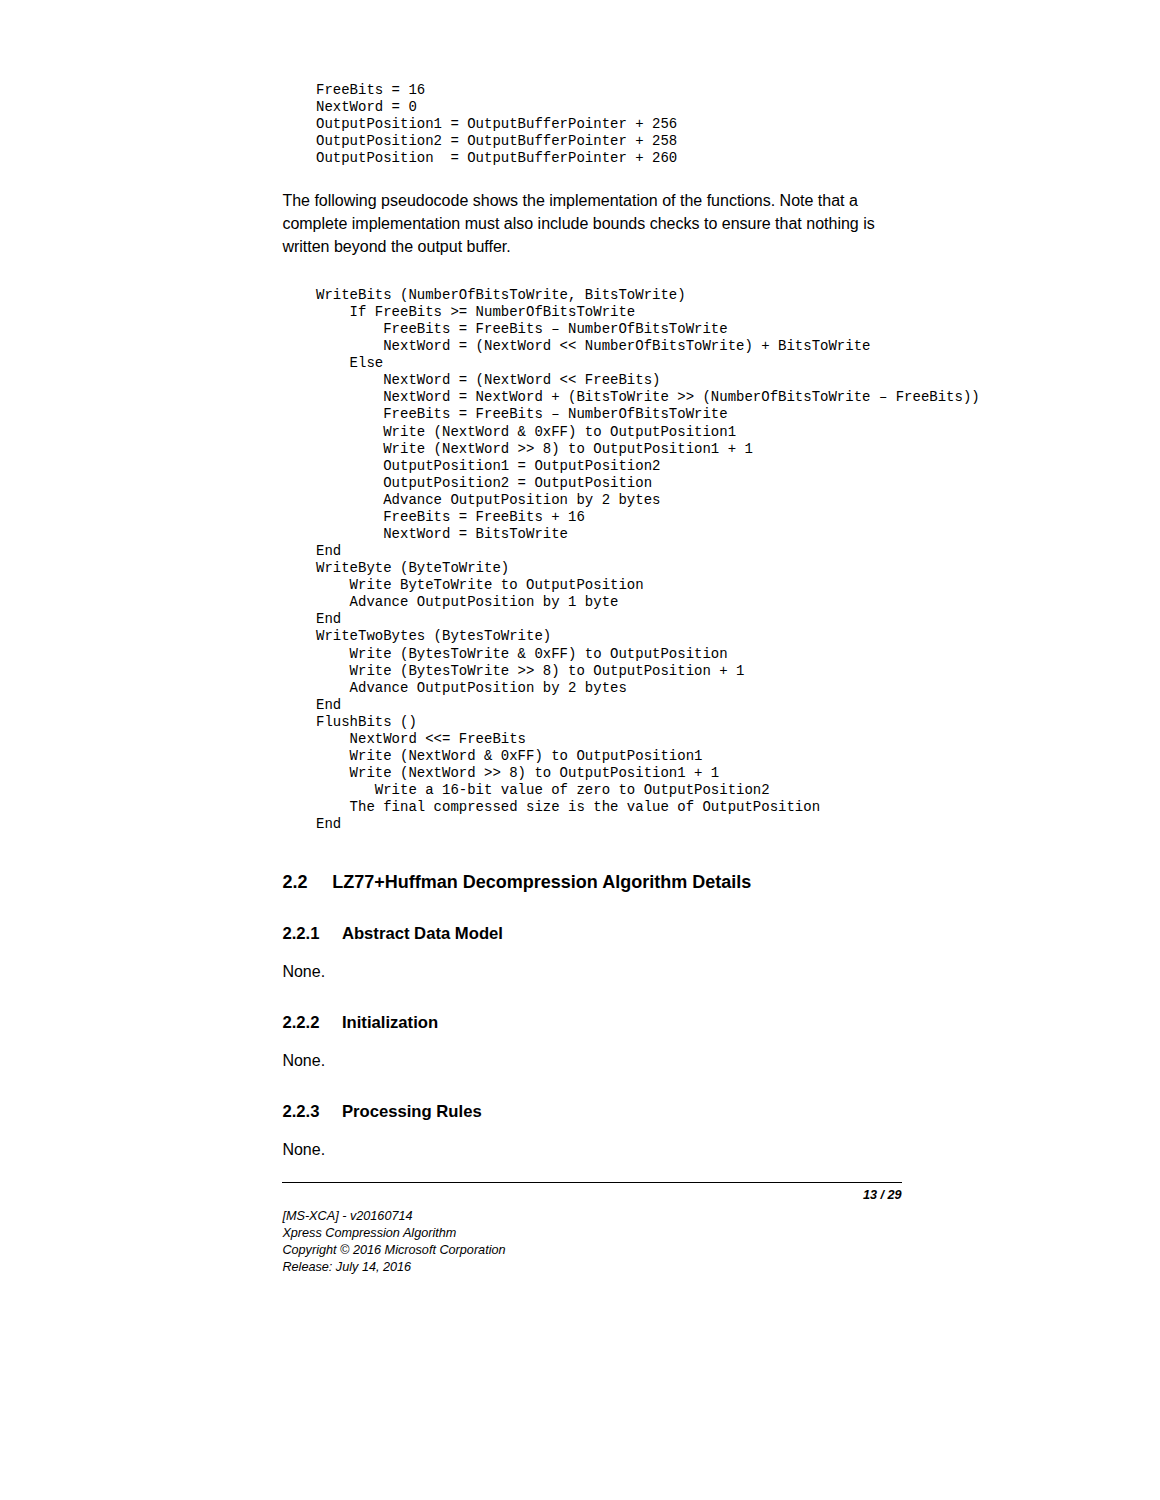FreeBits = 16
NextWord = 0
OutputPosition1 = OutputBufferPointer + 256
OutputPosition2 = OutputBufferPointer + 258
OutputPosition  = OutputBufferPointer + 260
The following pseudocode shows the implementation of the functions. Note that a complete implementation must also include bounds checks to ensure that nothing is written beyond the output buffer.
WriteBits (NumberOfBitsToWrite, BitsToWrite)
    If FreeBits >= NumberOfBitsToWrite
        FreeBits = FreeBits – NumberOfBitsToWrite
        NextWord = (NextWord << NumberOfBitsToWrite) + BitsToWrite
    Else
        NextWord = (NextWord << FreeBits)
        NextWord = NextWord + (BitsToWrite >> (NumberOfBitsToWrite – FreeBits))
        FreeBits = FreeBits – NumberOfBitsToWrite
        Write (NextWord & 0xFF) to OutputPosition1
        Write (NextWord >> 8) to OutputPosition1 + 1
        OutputPosition1 = OutputPosition2
        OutputPosition2 = OutputPosition
        Advance OutputPosition by 2 bytes
        FreeBits = FreeBits + 16
        NextWord = BitsToWrite
End
WriteByte (ByteToWrite)
    Write ByteToWrite to OutputPosition
    Advance OutputPosition by 1 byte
End
WriteTwoBytes (BytesToWrite)
    Write (BytesToWrite & 0xFF) to OutputPosition
    Write (BytesToWrite >> 8) to OutputPosition + 1
    Advance OutputPosition by 2 bytes
End
FlushBits ()
    NextWord <<= FreeBits
    Write (NextWord & 0xFF) to OutputPosition1
    Write (NextWord >> 8) to OutputPosition1 + 1
       Write a 16-bit value of zero to OutputPosition2
    The final compressed size is the value of OutputPosition
End
2.2 LZ77+Huffman Decompression Algorithm Details
2.2.1 Abstract Data Model
None.
2.2.2 Initialization
None.
2.2.3 Processing Rules
None.
13 / 29
[MS-XCA] - v20160714
Xpress Compression Algorithm
Copyright © 2016 Microsoft Corporation
Release: July 14, 2016